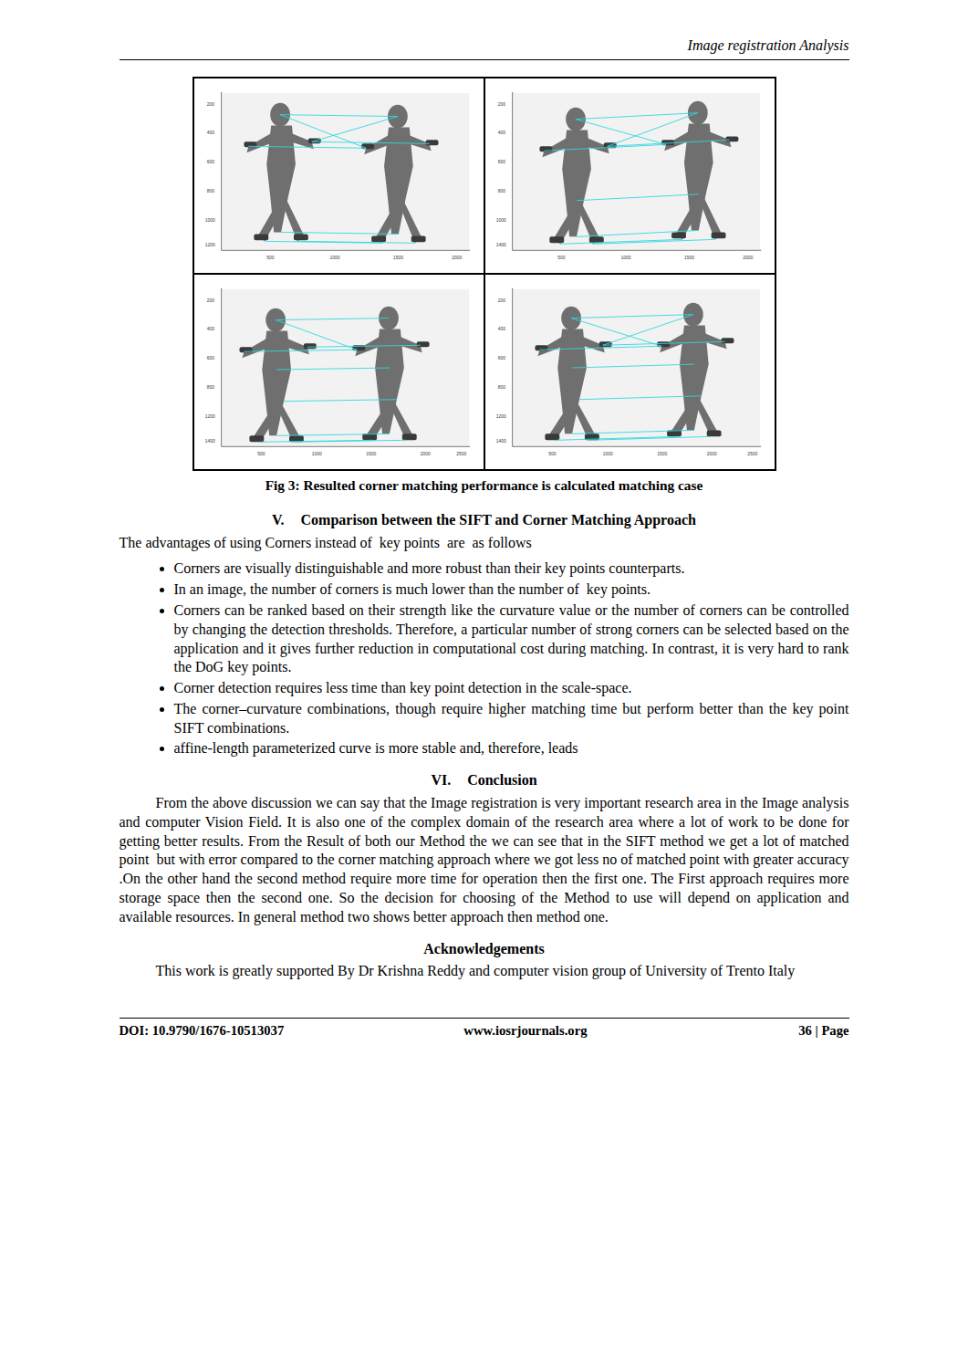Image registration Analysis
200 400 600 800 1000 1200 500 1000 1500 2000
200 400 600 800 1000 1400 500 1000 1500 2000
200 400 600 800 1200 1400 500 1000 1500 2000 2500
200 400 600 800 1200 1400 500 1000 1500 2000 2500
Fig 3: Resulted corner matching performance is calculated matching case
V. Comparison between the SIFT and Corner Matching Approach
The advantages of using Corners instead of key points are as follows
Corners are visually distinguishable and more robust than their key points counterparts.
In an image, the number of corners is much lower than the number of key points.
Corners can be ranked based on their strength like the curvature value or the number of corners can be controlled by changing the detection thresholds. Therefore, a particular number of strong corners can be selected based on the application and it gives further reduction in computational cost during matching. In contrast, it is very hard to rank the DoG key points.
Corner detection requires less time than key point detection in the scale-space.
The corner–curvature combinations, though require higher matching time but perform better than the key point SIFT combinations.
affine-length parameterized curve is more stable and, therefore, leads
VI. Conclusion
From the above discussion we can say that the Image registration is very important research area in the Image analysis and computer Vision Field. It is also one of the complex domain of the research area where a lot of work to be done for getting better results. From the Result of both our Method the we can see that in the SIFT method we get a lot of matched point but with error compared to the corner matching approach where we got less no of matched point with greater accuracy .On the other hand the second method require more time for operation then the first one. The First approach requires more storage space then the second one. So the decision for choosing of the Method to use will depend on application and available resources. In general method two shows better approach then method one.
Acknowledgements
This work is greatly supported By Dr Krishna Reddy and computer vision group of University of Trento Italy
DOI: 10.9790/1676-10513037
www.iosrjournals.org
36 | Page